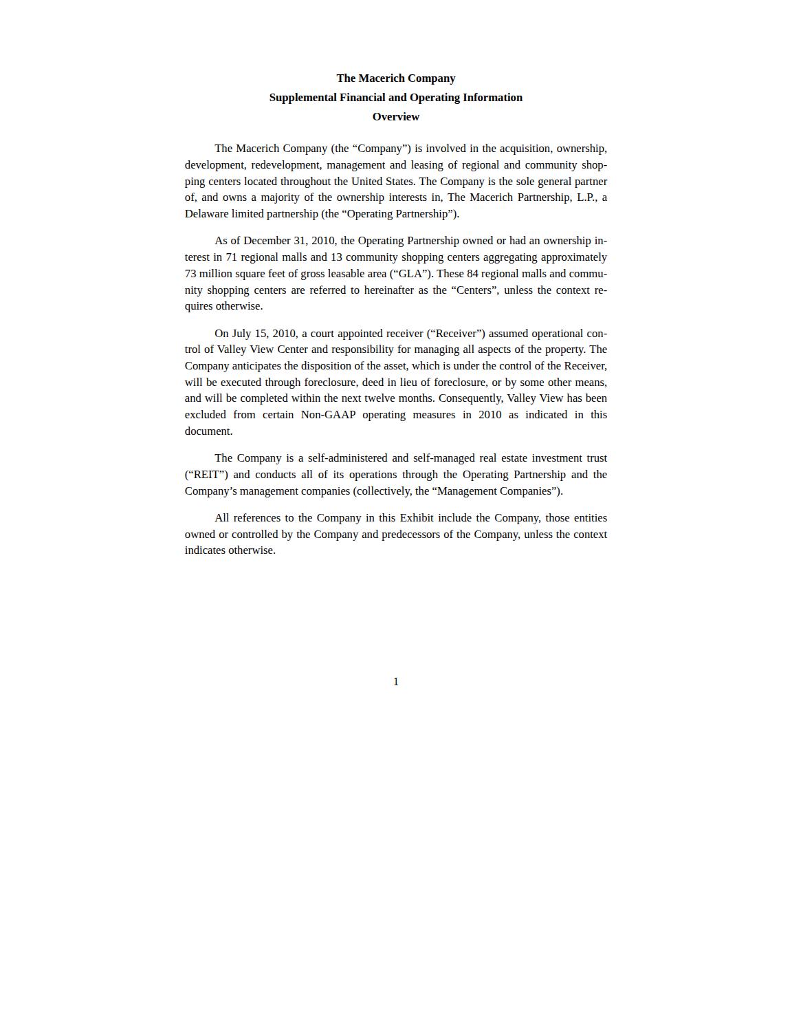The Macerich Company
Supplemental Financial and Operating Information
Overview
The Macerich Company (the “Company”) is involved in the acquisition, ownership, development, redevelopment, management and leasing of regional and community shopping centers located throughout the United States. The Company is the sole general partner of, and owns a majority of the ownership interests in, The Macerich Partnership, L.P., a Delaware limited partnership (the “Operating Partnership”).
As of December 31, 2010, the Operating Partnership owned or had an ownership interest in 71 regional malls and 13 community shopping centers aggregating approximately 73 million square feet of gross leasable area (“GLA”). These 84 regional malls and community shopping centers are referred to hereinafter as the “Centers”, unless the context requires otherwise.
On July 15, 2010, a court appointed receiver (“Receiver”) assumed operational control of Valley View Center and responsibility for managing all aspects of the property. The Company anticipates the disposition of the asset, which is under the control of the Receiver, will be executed through foreclosure, deed in lieu of foreclosure, or by some other means, and will be completed within the next twelve months. Consequently, Valley View has been excluded from certain Non-GAAP operating measures in 2010 as indicated in this document.
The Company is a self-administered and self-managed real estate investment trust (“REIT”) and conducts all of its operations through the Operating Partnership and the Company’s management companies (collectively, the “Management Companies”).
All references to the Company in this Exhibit include the Company, those entities owned or controlled by the Company and predecessors of the Company, unless the context indicates otherwise.
1